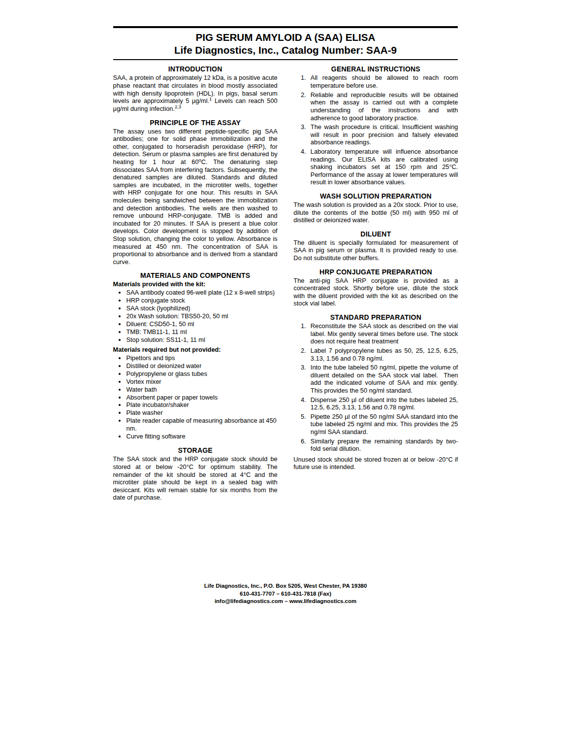PIG SERUM AMYLOID A (SAA) ELISA
Life Diagnostics, Inc., Catalog Number: SAA-9
INTRODUCTION
SAA, a protein of approximately 12 kDa, is a positive acute phase reactant that circulates in blood mostly associated with high density lipoprotein (HDL). In pigs, basal serum levels are approximately 5 µg/ml.1 Levels can reach 500 µg/ml during infection.2,3
PRINCIPLE OF THE ASSAY
The assay uses two different peptide-specific pig SAA antibodies; one for solid phase immobilization and the other, conjugated to horseradish peroxidase (HRP), for detection. Serum or plasma samples are first denatured by heating for 1 hour at 60oC. The denaturing step dissociates SAA from interfering factors. Subsequently, the denatured samples are diluted. Standards and diluted samples are incubated, in the microtiter wells, together with HRP conjugate for one hour. This results in SAA molecules being sandwiched between the immobilization and detection antibodies. The wells are then washed to remove unbound HRP-conjugate. TMB is added and incubated for 20 minutes. If SAA is present a blue color develops. Color development is stopped by addition of Stop solution, changing the color to yellow. Absorbance is measured at 450 nm. The concentration of SAA is proportional to absorbance and is derived from a standard curve.
MATERIALS AND COMPONENTS
Materials provided with the kit:
SAA antibody coated 96-well plate (12 x 8-well strips)
HRP conjugate stock
SAA stock (lyophilized)
20x Wash solution: TBS50-20, 50 ml
Diluent: CSD50-1, 50 ml
TMB: TMB11-1, 11 ml
Stop solution: SS11-1, 11 ml
Materials required but not provided:
Pipettors and tips
Distilled or deionized water
Polypropylene or glass tubes
Vortex mixer
Water bath
Absorbent paper or paper towels
Plate incubator/shaker
Plate washer
Plate reader capable of measuring absorbance at 450 nm.
Curve fitting software
STORAGE
The SAA stock and the HRP conjugate stock should be stored at or below -20°C for optimum stability. The remainder of the kit should be stored at 4°C and the microtiter plate should be kept in a sealed bag with desiccant. Kits will remain stable for six months from the date of purchase.
GENERAL INSTRUCTIONS
All reagents should be allowed to reach room temperature before use.
Reliable and reproducible results will be obtained when the assay is carried out with a complete understanding of the instructions and with adherence to good laboratory practice.
The wash procedure is critical. Insufficient washing will result in poor precision and falsely elevated absorbance readings.
Laboratory temperature will influence absorbance readings. Our ELISA kits are calibrated using shaking incubators set at 150 rpm and 25°C. Performance of the assay at lower temperatures will result in lower absorbance values.
WASH SOLUTION PREPARATION
The wash solution is provided as a 20x stock. Prior to use, dilute the contents of the bottle (50 ml) with 950 ml of distilled or deionized water.
DILUENT
The diluent is specially formulated for measurement of SAA in pig serum or plasma. It is provided ready to use. Do not substitute other buffers.
HRP CONJUGATE PREPARATION
The anti-pig SAA HRP conjugate is provided as a concentrated stock. Shortly before use, dilute the stock with the diluent provided with the kit as described on the stock vial label.
STANDARD PREPARATION
Reconstitute the SAA stock as described on the vial label. Mix gently several times before use. The stock does not require heat treatment
Label 7 polypropylene tubes as 50, 25, 12.5, 6.25, 3.13, 1.56 and 0.78 ng/ml.
Into the tube labeled 50 ng/ml, pipette the volume of diluent detailed on the SAA stock vial label. Then add the indicated volume of SAA and mix gently. This provides the 50 ng/ml standard.
Dispense 250 µl of diluent into the tubes labeled 25, 12.5, 6.25, 3.13, 1.56 and 0.78 ng/ml.
Pipette 250 µl of the 50 ng/ml SAA standard into the tube labeled 25 ng/ml and mix. This provides the 25 ng/ml SAA standard.
Similarly prepare the remaining standards by two-fold serial dilution.
Unused stock should be stored frozen at or below -20°C if future use is intended.
Life Diagnostics, Inc., P.O. Box 5205, West Chester, PA 19380
610-431-7707 – 610-431-7818 (Fax)
info@lifediagnostics.com – www.lifediagnostics.com